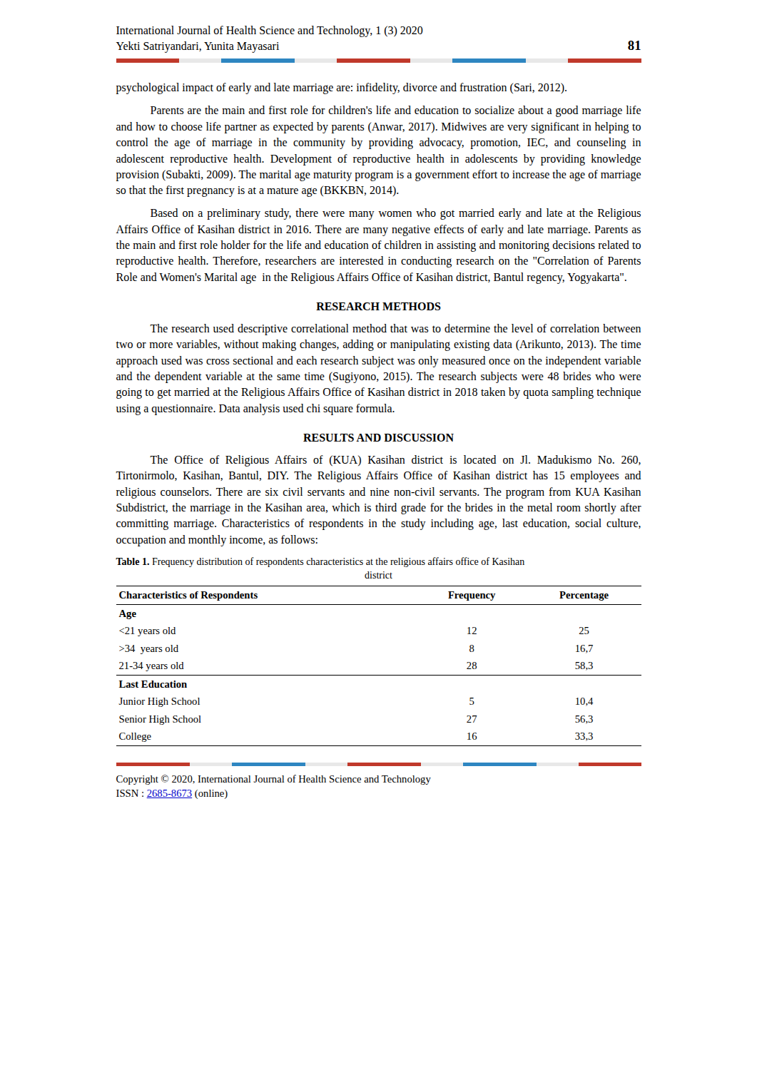International Journal of Health Science and Technology, 1 (3) 2020
Yekti Satriyandari, Yunita Mayasari
81
psychological impact of early and late marriage are: infidelity, divorce and frustration (Sari, 2012).
Parents are the main and first role for children's life and education to socialize about a good marriage life and how to choose life partner as expected by parents (Anwar, 2017). Midwives are very significant in helping to control the age of marriage in the community by providing advocacy, promotion, IEC, and counseling in adolescent reproductive health. Development of reproductive health in adolescents by providing knowledge provision (Subakti, 2009). The marital age maturity program is a government effort to increase the age of marriage so that the first pregnancy is at a mature age (BKKBN, 2014).
Based on a preliminary study, there were many women who got married early and late at the Religious Affairs Office of Kasihan district in 2016. There are many negative effects of early and late marriage. Parents as the main and first role holder for the life and education of children in assisting and monitoring decisions related to reproductive health. Therefore, researchers are interested in conducting research on the "Correlation of Parents Role and Women's Marital age in the Religious Affairs Office of Kasihan district, Bantul regency, Yogyakarta".
Research Methods
The research used descriptive correlational method that was to determine the level of correlation between two or more variables, without making changes, adding or manipulating existing data (Arikunto, 2013). The time approach used was cross sectional and each research subject was only measured once on the independent variable and the dependent variable at the same time (Sugiyono, 2015). The research subjects were 48 brides who were going to get married at the Religious Affairs Office of Kasihan district in 2018 taken by quota sampling technique using a questionnaire. Data analysis used chi square formula.
Results and Discussion
The Office of Religious Affairs of (KUA) Kasihan district is located on Jl. Madukismo No. 260, Tirtonirmolo, Kasihan, Bantul, DIY. The Religious Affairs Office of Kasihan district has 15 employees and religious counselors. There are six civil servants and nine non-civil servants. The program from KUA Kasihan Subdistrict, the marriage in the Kasihan area, which is third grade for the brides in the metal room shortly after committing marriage. Characteristics of respondents in the study including age, last education, social culture, occupation and monthly income, as follows:
Table 1. Frequency distribution of respondents characteristics at the religious affairs office of Kasihan district
| Characteristics of Respondents | Frequency | Percentage |
| --- | --- | --- |
| Age |
| <21 years old | 12 | 25 |
| >34 years old | 8 | 16,7 |
| 21-34 years old | 28 | 58,3 |
| Last Education |
| Junior High School | 5 | 10,4 |
| Senior High School | 27 | 56,3 |
| College | 16 | 33,3 |
Copyright © 2020, International Journal of Health Science and Technology
ISSN : 2685-8673 (online)